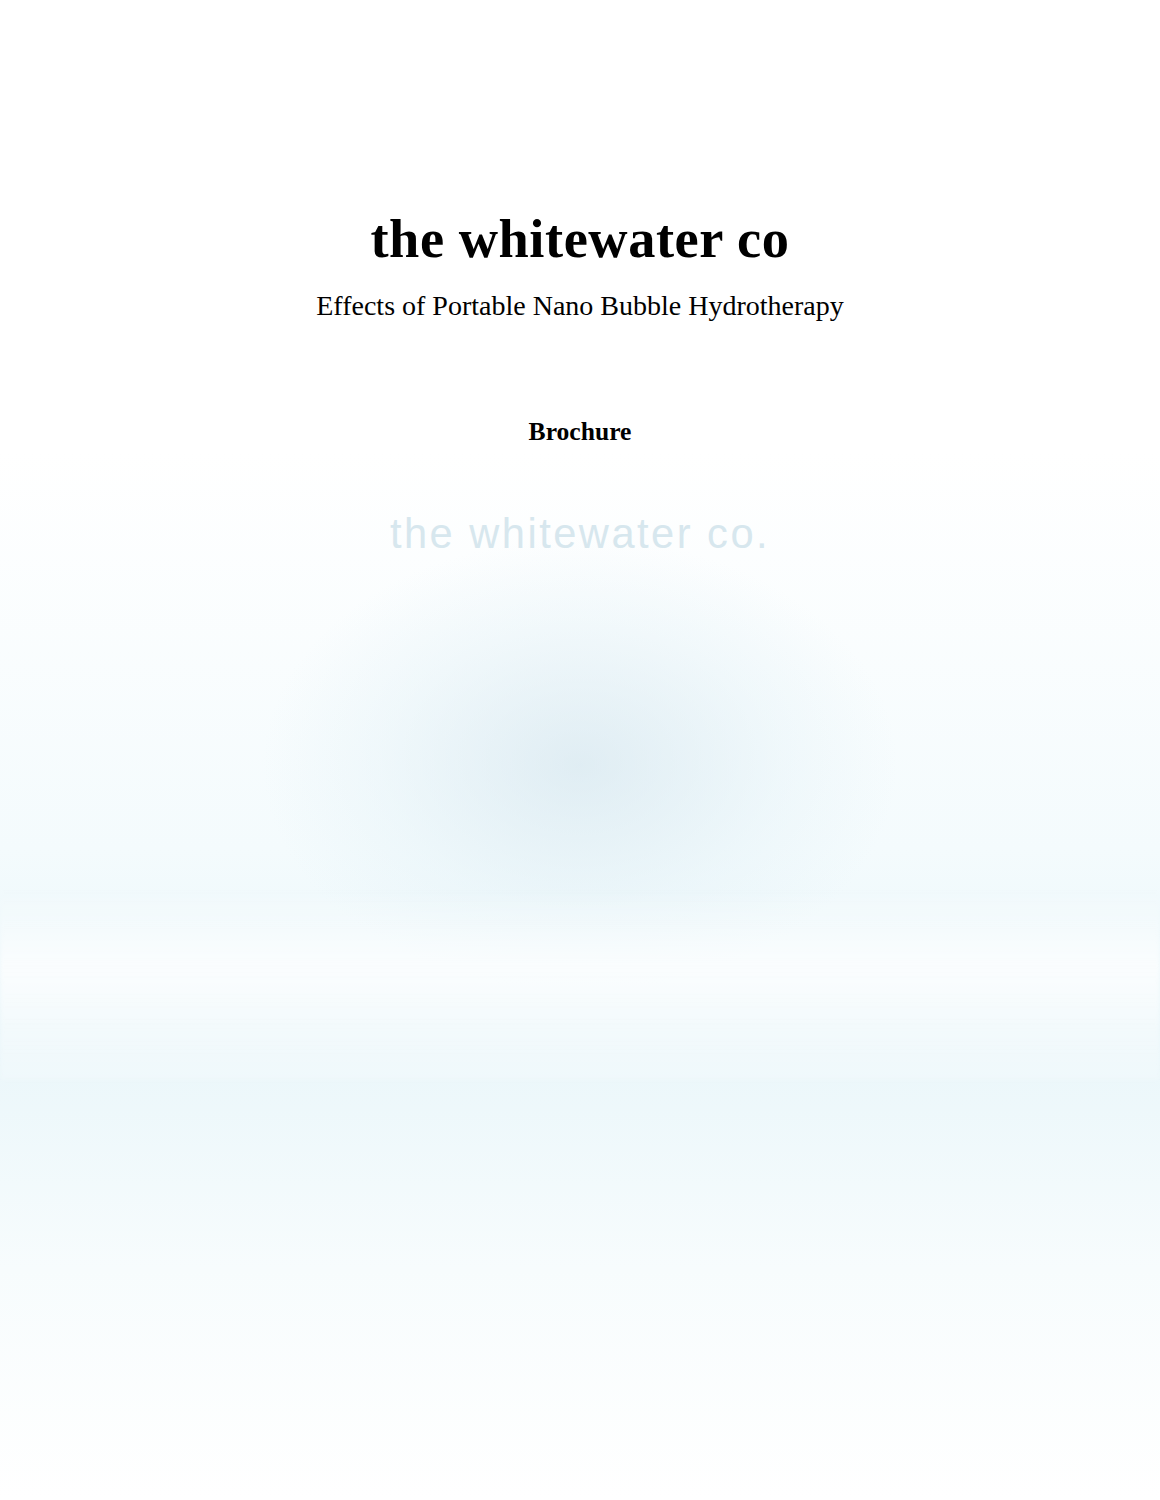the whitewater co.
the whitewater co
Effects of Portable Nano Bubble Hydrotherapy
Brochure